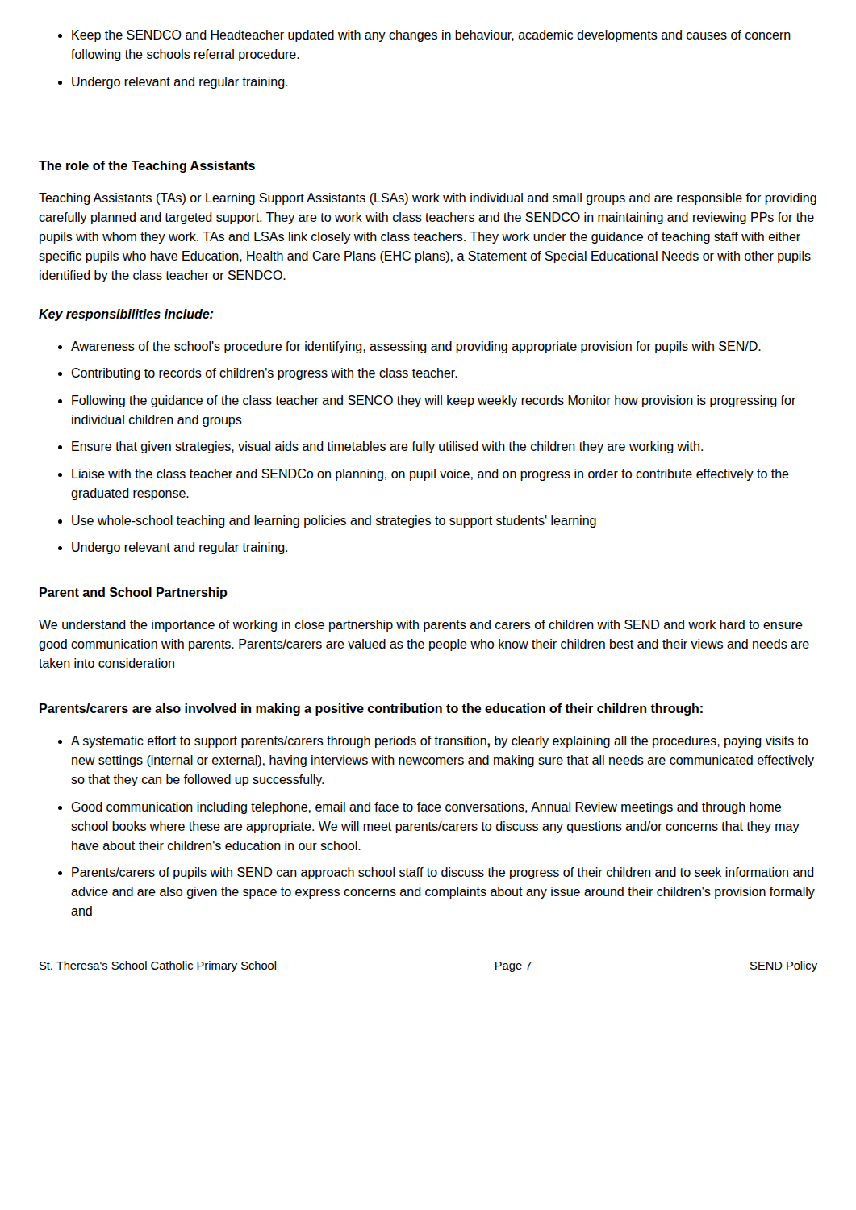Keep the SENDCO and Headteacher updated with any changes in behaviour, academic developments and causes of concern following the schools referral procedure.
Undergo relevant and regular training.
The role of the Teaching Assistants
Teaching Assistants (TAs) or Learning Support Assistants (LSAs) work with individual and small groups and are responsible for providing carefully planned and targeted support. They are to work with class teachers and the SENDCO in maintaining and reviewing PPs for the pupils with whom they work. TAs and LSAs link closely with class teachers. They work under the guidance of teaching staff with either specific pupils who have Education, Health and Care Plans (EHC plans), a Statement of Special Educational Needs or with other pupils identified by the class teacher or SENDCO.
Key responsibilities include:
Awareness of the school's procedure for identifying, assessing and providing appropriate provision for pupils with SEN/D.
Contributing to records of children's progress with the class teacher.
Following the guidance of the class teacher and SENCO they will keep weekly records Monitor how provision is progressing for individual children and groups
Ensure that given strategies, visual aids and timetables are fully utilised with the children they are working with.
Liaise with the class teacher and SENDCo on planning, on pupil voice, and on progress in order to contribute effectively to the graduated response.
Use whole-school teaching and learning policies and strategies to support students' learning
Undergo relevant and regular training.
Parent and School Partnership
We understand the importance of working in close partnership with parents and carers of children with SEND and work hard to ensure good communication with parents. Parents/carers are valued as the people who know their children best and their views and needs are taken into consideration
Parents/carers are also involved in making a positive contribution to the education of their children through:
A systematic effort to support parents/carers through periods of transition, by clearly explaining all the procedures, paying visits to new settings (internal or external), having interviews with newcomers and making sure that all needs are communicated effectively so that they can be followed up successfully.
Good communication including telephone, email and face to face conversations, Annual Review meetings and through home school books where these are appropriate. We will meet parents/carers to discuss any questions and/or concerns that they may have about their children's education in our school.
Parents/carers of pupils with SEND can approach school staff to discuss the progress of their children and to seek information and advice and are also given the space to express concerns and complaints about any issue around their children's provision formally and
St. Theresa's School Catholic Primary School Page 7 SEND Policy